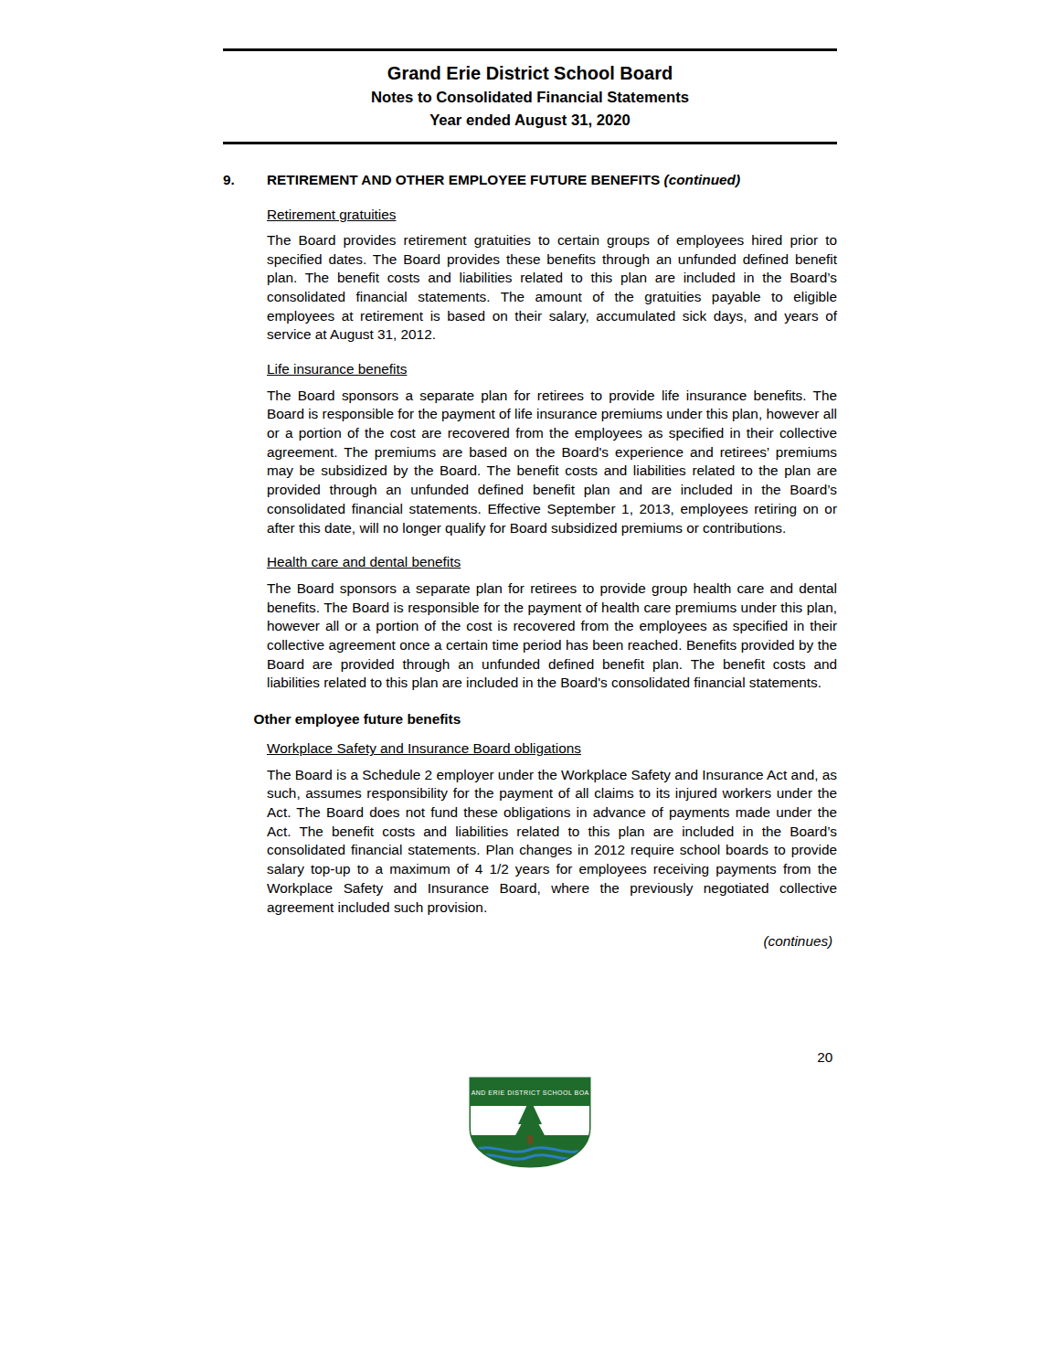Grand Erie District School Board
Notes to Consolidated Financial Statements
Year ended August 31, 2020
9. RETIREMENT AND OTHER EMPLOYEE FUTURE BENEFITS (continued)
Retirement gratuities
The Board provides retirement gratuities to certain groups of employees hired prior to specified dates. The Board provides these benefits through an unfunded defined benefit plan. The benefit costs and liabilities related to this plan are included in the Board’s consolidated financial statements. The amount of the gratuities payable to eligible employees at retirement is based on their salary, accumulated sick days, and years of service at August 31, 2012.
Life insurance benefits
The Board sponsors a separate plan for retirees to provide life insurance benefits. The Board is responsible for the payment of life insurance premiums under this plan, however all or a portion of the cost are recovered from the employees as specified in their collective agreement. The premiums are based on the Board's experience and retirees’ premiums may be subsidized by the Board. The benefit costs and liabilities related to the plan are provided through an unfunded defined benefit plan and are included in the Board’s consolidated financial statements. Effective September 1, 2013, employees retiring on or after this date, will no longer qualify for Board subsidized premiums or contributions.
Health care and dental benefits
The Board sponsors a separate plan for retirees to provide group health care and dental benefits. The Board is responsible for the payment of health care premiums under this plan, however all or a portion of the cost is recovered from the employees as specified in their collective agreement once a certain time period has been reached. Benefits provided by the Board are provided through an unfunded defined benefit plan. The benefit costs and liabilities related to this plan are included in the Board's consolidated financial statements.
Other employee future benefits
Workplace Safety and Insurance Board obligations
The Board is a Schedule 2 employer under the Workplace Safety and Insurance Act and, as such, assumes responsibility for the payment of all claims to its injured workers under the Act. The Board does not fund these obligations in advance of payments made under the Act. The benefit costs and liabilities related to this plan are included in the Board’s consolidated financial statements. Plan changes in 2012 require school boards to provide salary top-up to a maximum of 4 1/2 years for employees receiving payments from the Workplace Safety and Insurance Board, where the previously negotiated collective agreement included such provision.
(continues)
20
GRAND ERIE DISTRICT SCHOOL BOARD